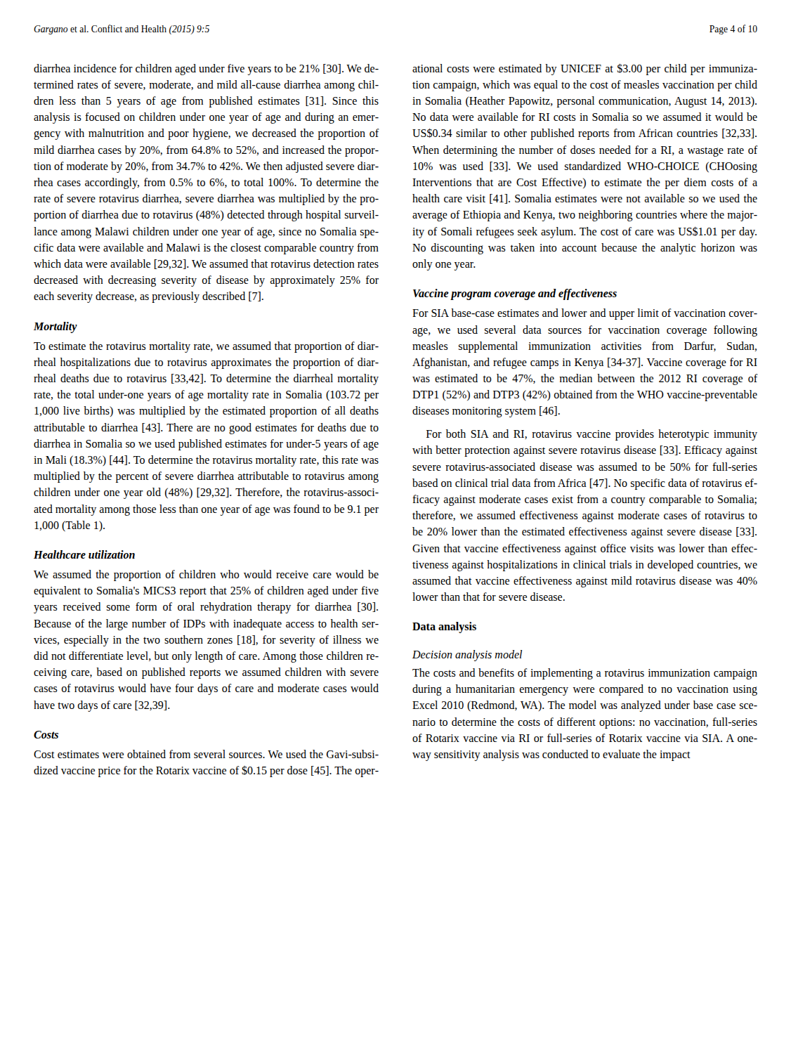Gargano et al. Conflict and Health (2015) 9:5
Page 4 of 10
diarrhea incidence for children aged under five years to be 21% [30]. We determined rates of severe, moderate, and mild all-cause diarrhea among children less than 5 years of age from published estimates [31]. Since this analysis is focused on children under one year of age and during an emergency with malnutrition and poor hygiene, we decreased the proportion of mild diarrhea cases by 20%, from 64.8% to 52%, and increased the proportion of moderate by 20%, from 34.7% to 42%. We then adjusted severe diarrhea cases accordingly, from 0.5% to 6%, to total 100%. To determine the rate of severe rotavirus diarrhea, severe diarrhea was multiplied by the proportion of diarrhea due to rotavirus (48%) detected through hospital surveillance among Malawi children under one year of age, since no Somalia specific data were available and Malawi is the closest comparable country from which data were available [29,32]. We assumed that rotavirus detection rates decreased with decreasing severity of disease by approximately 25% for each severity decrease, as previously described [7].
Mortality
To estimate the rotavirus mortality rate, we assumed that proportion of diarrheal hospitalizations due to rotavirus approximates the proportion of diarrheal deaths due to rotavirus [33,42]. To determine the diarrheal mortality rate, the total under-one years of age mortality rate in Somalia (103.72 per 1,000 live births) was multiplied by the estimated proportion of all deaths attributable to diarrhea [43]. There are no good estimates for deaths due to diarrhea in Somalia so we used published estimates for under-5 years of age in Mali (18.3%) [44]. To determine the rotavirus mortality rate, this rate was multiplied by the percent of severe diarrhea attributable to rotavirus among children under one year old (48%) [29,32]. Therefore, the rotavirus-associated mortality among those less than one year of age was found to be 9.1 per 1,000 (Table 1).
Healthcare utilization
We assumed the proportion of children who would receive care would be equivalent to Somalia's MICS3 report that 25% of children aged under five years received some form of oral rehydration therapy for diarrhea [30]. Because of the large number of IDPs with inadequate access to health services, especially in the two southern zones [18], for severity of illness we did not differentiate level, but only length of care. Among those children receiving care, based on published reports we assumed children with severe cases of rotavirus would have four days of care and moderate cases would have two days of care [32,39].
Costs
Cost estimates were obtained from several sources. We used the Gavi-subsidized vaccine price for the Rotarix vaccine of $0.15 per dose [45]. The operational costs were estimated by UNICEF at $3.00 per child per immunization campaign, which was equal to the cost of measles vaccination per child in Somalia (Heather Papowitz, personal communication, August 14, 2013). No data were available for RI costs in Somalia so we assumed it would be US$0.34 similar to other published reports from African countries [32,33]. When determining the number of doses needed for a RI, a wastage rate of 10% was used [33]. We used standardized WHO-CHOICE (CHOosing Interventions that are Cost Effective) to estimate the per diem costs of a health care visit [41]. Somalia estimates were not available so we used the average of Ethiopia and Kenya, two neighboring countries where the majority of Somali refugees seek asylum. The cost of care was US$1.01 per day. No discounting was taken into account because the analytic horizon was only one year.
Vaccine program coverage and effectiveness
For SIA base-case estimates and lower and upper limit of vaccination coverage, we used several data sources for vaccination coverage following measles supplemental immunization activities from Darfur, Sudan, Afghanistan, and refugee camps in Kenya [34-37]. Vaccine coverage for RI was estimated to be 47%, the median between the 2012 RI coverage of DTP1 (52%) and DTP3 (42%) obtained from the WHO vaccine-preventable diseases monitoring system [46].
For both SIA and RI, rotavirus vaccine provides heterotypic immunity with better protection against severe rotavirus disease [33]. Efficacy against severe rotavirus-associated disease was assumed to be 50% for full-series based on clinical trial data from Africa [47]. No specific data of rotavirus efficacy against moderate cases exist from a country comparable to Somalia; therefore, we assumed effectiveness against moderate cases of rotavirus to be 20% lower than the estimated effectiveness against severe disease [33]. Given that vaccine effectiveness against office visits was lower than effectiveness against hospitalizations in clinical trials in developed countries, we assumed that vaccine effectiveness against mild rotavirus disease was 40% lower than that for severe disease.
Data analysis
Decision analysis model
The costs and benefits of implementing a rotavirus immunization campaign during a humanitarian emergency were compared to no vaccination using Excel 2010 (Redmond, WA). The model was analyzed under base case scenario to determine the costs of different options: no vaccination, full-series of Rotarix vaccine via RI or full-series of Rotarix vaccine via SIA. A one-way sensitivity analysis was conducted to evaluate the impact